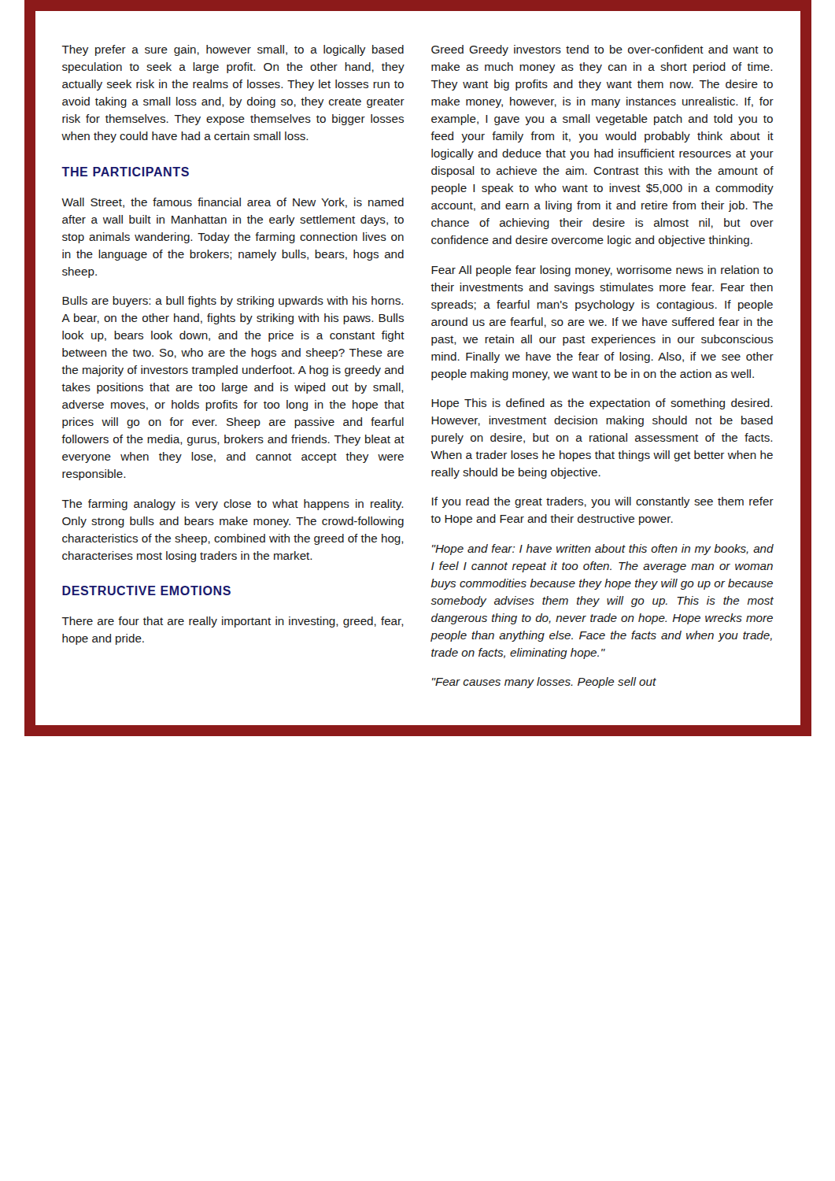They prefer a sure gain, however small, to a logically based speculation to seek a large profit. On the other hand, they actually seek risk in the realms of losses. They let losses run to avoid taking a small loss and, by doing so, they create greater risk for themselves. They expose themselves to bigger losses when they could have had a certain small loss.
THE PARTICIPANTS
Wall Street, the famous financial area of New York, is named after a wall built in Manhattan in the early settlement days, to stop animals wandering. Today the farming connection lives on in the language of the brokers; namely bulls, bears, hogs and sheep.
Bulls are buyers: a bull fights by striking upwards with his horns. A bear, on the other hand, fights by striking with his paws. Bulls look up, bears look down, and the price is a constant fight between the two. So, who are the hogs and sheep? These are the majority of investors trampled underfoot. A hog is greedy and takes positions that are too large and is wiped out by small, adverse moves, or holds profits for too long in the hope that prices will go on for ever. Sheep are passive and fearful followers of the media, gurus, brokers and friends. They bleat at everyone when they lose, and cannot accept they were responsible.
The farming analogy is very close to what happens in reality. Only strong bulls and bears make money. The crowd-following characteristics of the sheep, combined with the greed of the hog, characterises most losing traders in the market.
DESTRUCTIVE EMOTIONS
There are four that are really important in investing, greed, fear, hope and pride.
Greed Greedy investors tend to be over-confident and want to make as much money as they can in a short period of time. They want big profits and they want them now. The desire to make money, however, is in many instances unrealistic. If, for example, I gave you a small vegetable patch and told you to feed your family from it, you would probably think about it logically and deduce that you had insufficient resources at your disposal to achieve the aim. Contrast this with the amount of people I speak to who want to invest $5,000 in a commodity account, and earn a living from it and retire from their job. The chance of achieving their desire is almost nil, but over confidence and desire overcome logic and objective thinking.
Fear All people fear losing money, worrisome news in relation to their investments and savings stimulates more fear. Fear then spreads; a fearful man's psychology is contagious. If people around us are fearful, so are we. If we have suffered fear in the past, we retain all our past experiences in our subconscious mind. Finally we have the fear of losing. Also, if we see other people making money, we want to be in on the action as well.
Hope This is defined as the expectation of something desired. However, investment decision making should not be based purely on desire, but on a rational assessment of the facts. When a trader loses he hopes that things will get better when he really should be being objective.
If you read the great traders, you will constantly see them refer to Hope and Fear and their destructive power.
"Hope and fear: I have written about this often in my books, and I feel I cannot repeat it too often. The average man or woman buys commodities because they hope they will go up or because somebody advises them they will go up. This is the most dangerous thing to do, never trade on hope. Hope wrecks more people than anything else. Face the facts and when you trade, trade on facts, eliminating hope."
"Fear causes many losses. People sell out